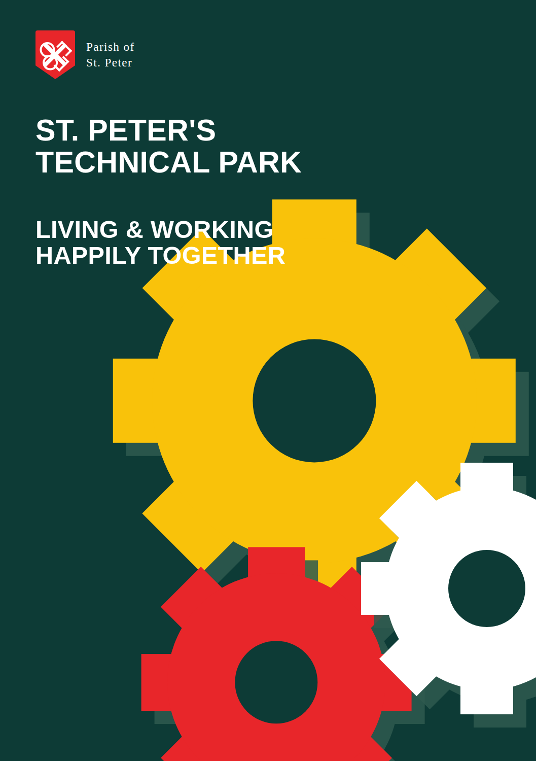Parish of
St. Peter
St. Peter's Technical Park Living & Working Happily Together